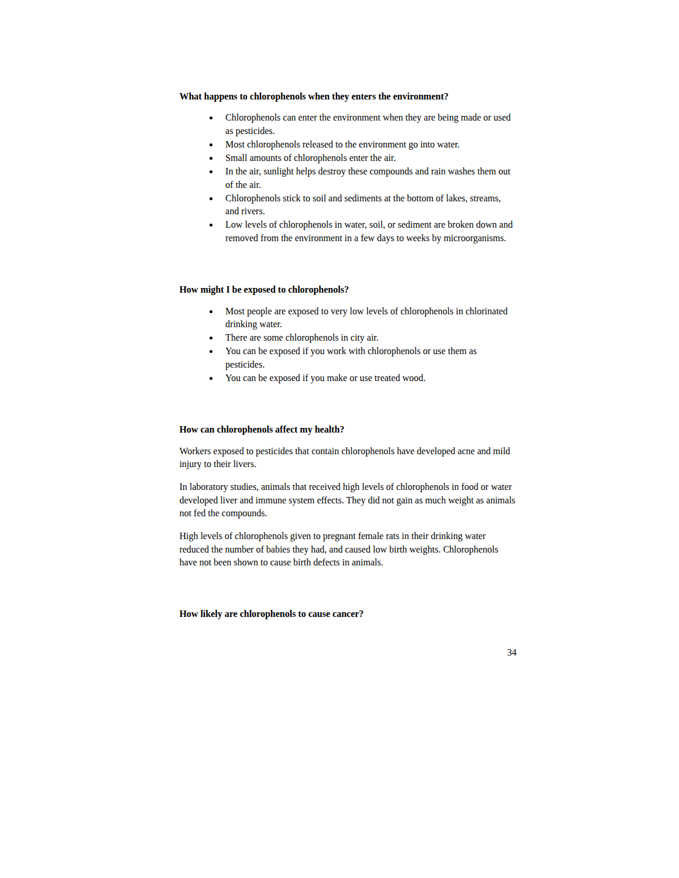What happens to chlorophenols when they enters the environment?
Chlorophenols can enter the environment when they are being made or used as pesticides.
Most chlorophenols released to the environment go into water.
Small amounts of chlorophenols enter the air.
In the air, sunlight helps destroy these compounds and rain washes them out of the air.
Chlorophenols stick to soil and sediments at the bottom of lakes, streams, and rivers.
Low levels of chlorophenols in water, soil, or sediment are broken down and removed from the environment in a few days to weeks by microorganisms.
How might I be exposed to chlorophenols?
Most people are exposed to very low levels of chlorophenols in chlorinated drinking water.
There are some chlorophenols in city air.
You can be exposed if you work with chlorophenols or use them as pesticides.
You can be exposed if you make or use treated wood.
How can chlorophenols affect my health?
Workers exposed to pesticides that contain chlorophenols have developed acne and mild injury to their livers.
In laboratory studies, animals that received high levels of chlorophenols in food or water developed liver and immune system effects. They did not gain as much weight as animals not fed the compounds.
High levels of chlorophenols given to pregnant female rats in their drinking water reduced the number of babies they had, and caused low birth weights. Chlorophenols have not been shown to cause birth defects in animals.
How likely are chlorophenols to cause cancer?
34